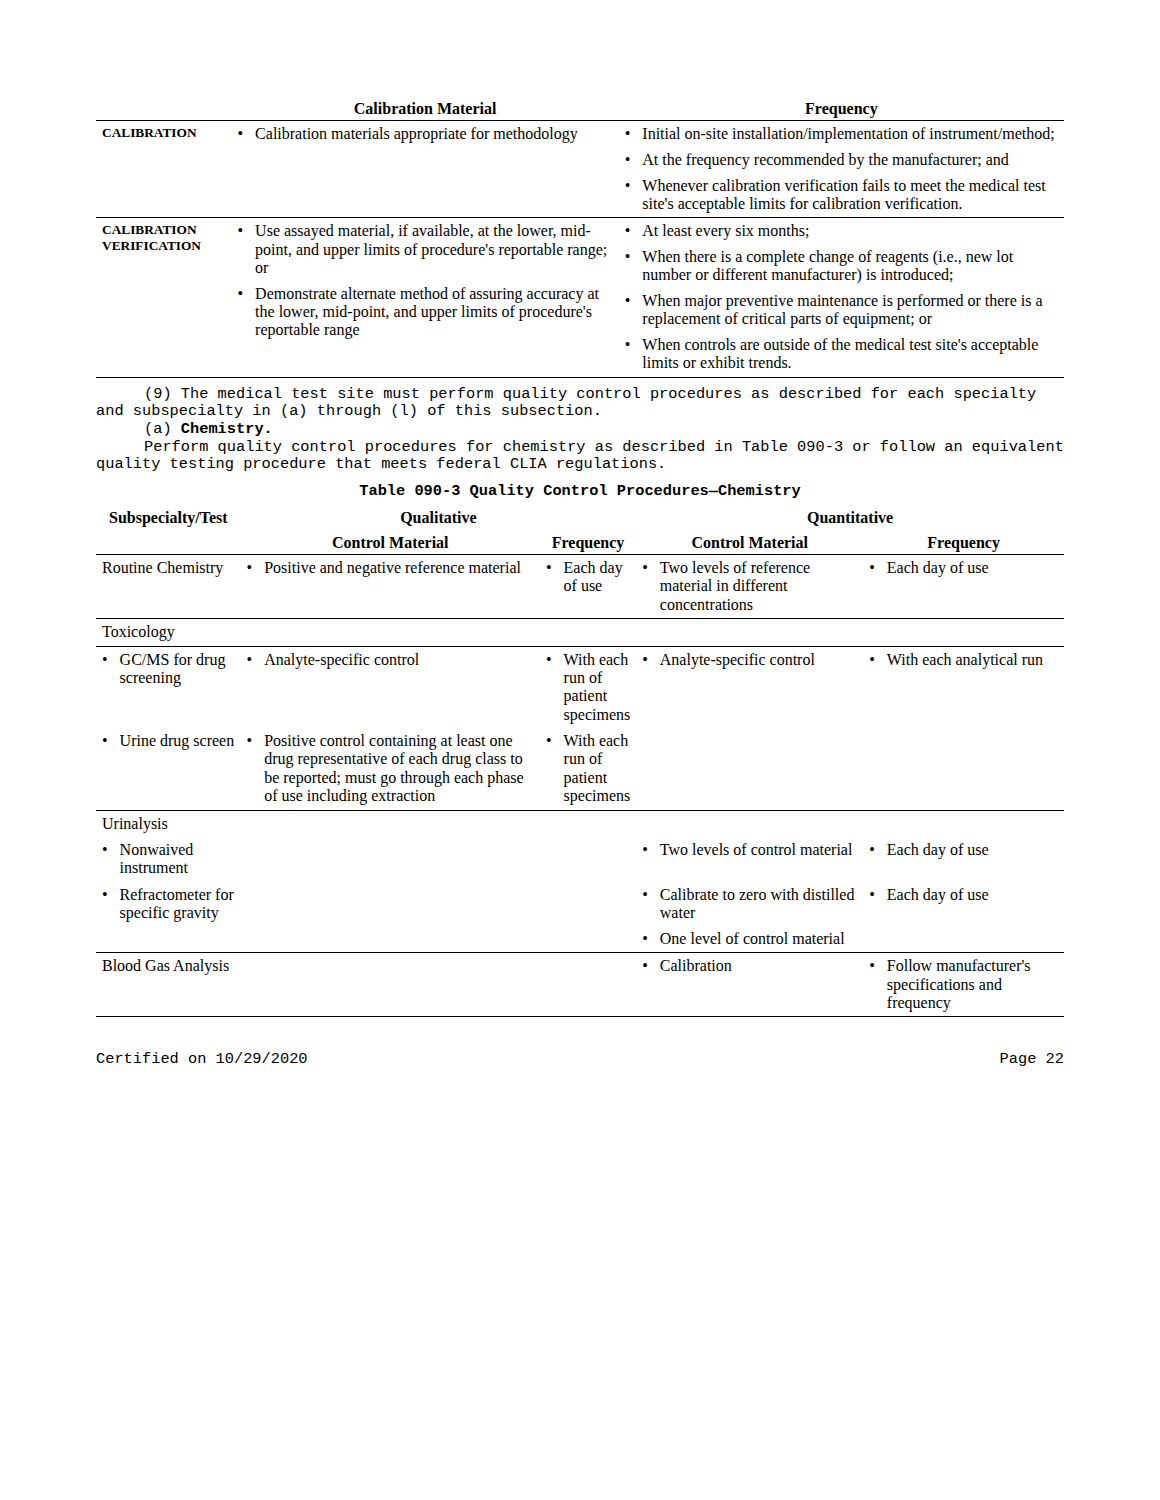| | Calibration Material | Frequency |
| --- | --- | --- |
| CALIBRATION | Calibration materials appropriate for methodology | Initial on-site installation/implementation of instrument/method; At the frequency recommended by the manufacturer; and Whenever calibration verification fails to meet the medical test site's acceptable limits for calibration verification. |
| CALIBRATION VERIFICATION | Use assayed material, if available, at the lower, mid-point, and upper limits of procedure's reportable range; or Demonstrate alternate method of assuring accuracy at the lower, mid-point, and upper limits of procedure's reportable range | At least every six months; When there is a complete change of reagents (i.e., new lot number or different manufacturer) is introduced; When major preventive maintenance is performed or there is a replacement of critical parts of equipment; or When controls are outside of the medical test site's acceptable limits or exhibit trends. |
(9) The medical test site must perform quality control procedures as described for each specialty and subspecialty in (a) through (l) of this subsection.
(a) Chemistry.
Perform quality control procedures for chemistry as described in Table 090-3 or follow an equivalent quality testing procedure that meets federal CLIA regulations.
Table 090-3 Quality Control Procedures—Chemistry
| Subspecialty/Test | Qualitative | Quantitative |
| --- | --- | --- |
| | Control Material | Frequency | Control Material | Frequency |
| Routine Chemistry | Positive and negative reference material | Each day of use | Two levels of reference material in different concentrations | Each day of use |
| Toxicology | | | | |
| GC/MS for drug screening | Analyte-specific control | With each run of patient specimens | Analyte-specific control | With each analytical run |
| Urine drug screen | Positive control containing at least one drug representative of each drug class to be reported; must go through each phase of use including extraction | With each run of patient specimens | | |
| Urinalysis | | | | |
| Nonwaived instrument | | | Two levels of control material | Each day of use |
| Refractometer for specific gravity | | | Calibrate to zero with distilled water One level of control material | Each day of use |
| Blood Gas Analysis | | | Calibration | Follow manufacturer's specifications and frequency |
Certified on 10/29/2020 Page 22